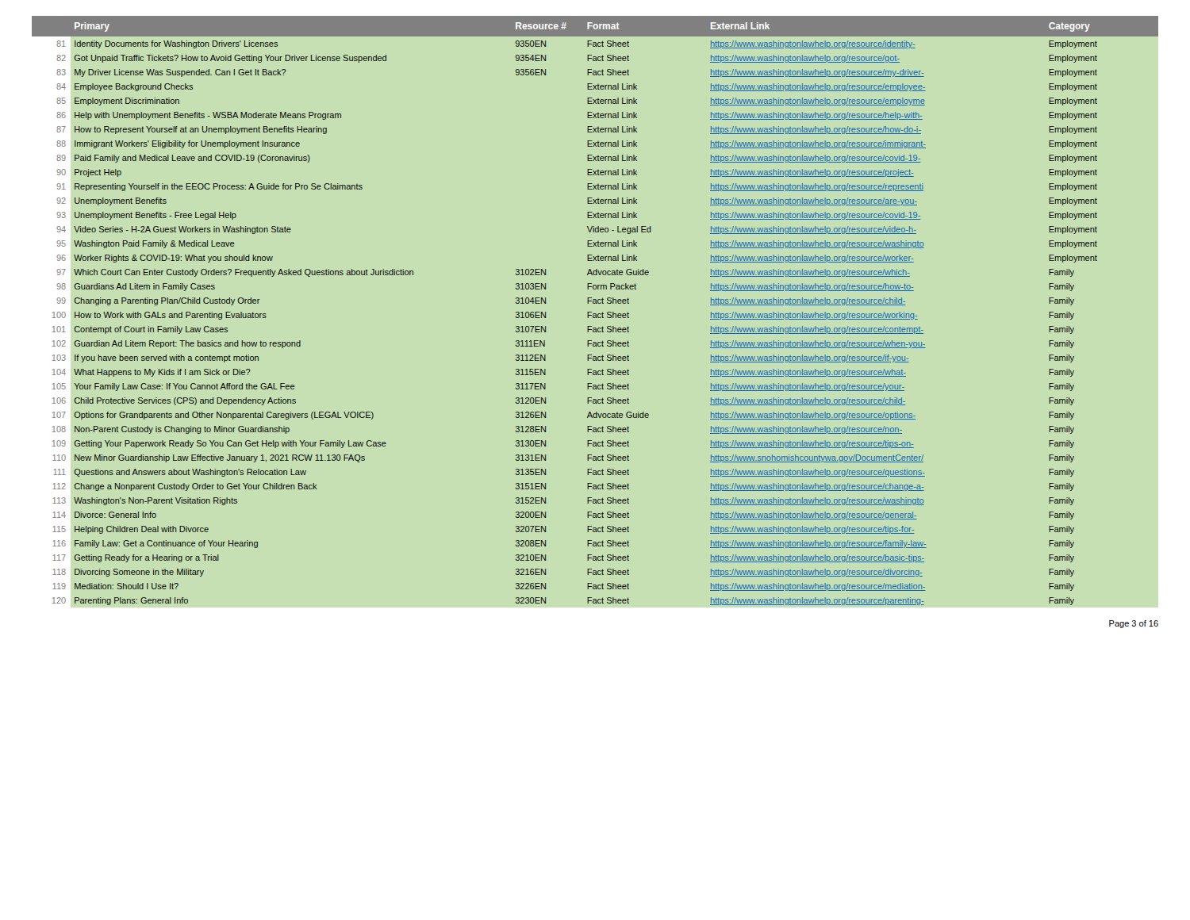| | Primary | Resource # | Format | External Link | Category |
| --- | --- | --- | --- | --- | --- |
| 81 | Identity Documents for Washington Drivers' Licenses | 9350EN | Fact Sheet | https://www.washingtonlawhelp.org/resource/identity- | Employment |
| 82 | Got Unpaid Traffic Tickets? How to Avoid Getting Your Driver License Suspended | 9354EN | Fact Sheet | https://www.washingtonlawhelp.org/resource/got- | Employment |
| 83 | My Driver License Was Suspended. Can I Get It Back? | 9356EN | Fact Sheet | https://www.washingtonlawhelp.org/resource/my-driver- | Employment |
| 84 | Employee Background Checks | | External Link | https://www.washingtonlawhelp.org/resource/employee- | Employment |
| 85 | Employment Discrimination | | External Link | https://www.washingtonlawhelp.org/resource/employme | Employment |
| 86 | Help with Unemployment Benefits - WSBA Moderate Means Program | | External Link | https://www.washingtonlawhelp.org/resource/help-with- | Employment |
| 87 | How to Represent Yourself at an Unemployment Benefits Hearing | | External Link | https://www.washingtonlawhelp.org/resource/how-do-i- | Employment |
| 88 | Immigrant Workers' Eligibility for Unemployment Insurance | | External Link | https://www.washingtonlawhelp.org/resource/immigrant- | Employment |
| 89 | Paid Family and Medical Leave and COVID-19 (Coronavirus) | | External Link | https://www.washingtonlawhelp.org/resource/covid-19- | Employment |
| 90 | Project Help | | External Link | https://www.washingtonlawhelp.org/resource/project- | Employment |
| 91 | Representing Yourself in the EEOC Process: A Guide for Pro Se Claimants | | External Link | https://www.washingtonlawhelp.org/resource/representi | Employment |
| 92 | Unemployment Benefits | | External Link | https://www.washingtonlawhelp.org/resource/are-you- | Employment |
| 93 | Unemployment Benefits - Free Legal Help | | External Link | https://www.washingtonlawhelp.org/resource/covid-19- | Employment |
| 94 | Video Series - H-2A Guest Workers in Washington State | | Video - Legal Ed | https://www.washingtonlawhelp.org/resource/video-h- | Employment |
| 95 | Washington Paid Family & Medical Leave | | External Link | https://www.washingtonlawhelp.org/resource/washingto | Employment |
| 96 | Worker Rights & COVID-19: What you should know | | External Link | https://www.washingtonlawhelp.org/resource/worker- | Employment |
| 97 | Which Court Can Enter Custody Orders? Frequently Asked Questions about Jurisdiction | 3102EN | Advocate Guide | https://www.washingtonlawhelp.org/resource/which- | Family |
| 98 | Guardians Ad Litem in Family Cases | 3103EN | Form Packet | https://www.washingtonlawhelp.org/resource/how-to- | Family |
| 99 | Changing a Parenting Plan/Child Custody Order | 3104EN | Fact Sheet | https://www.washingtonlawhelp.org/resource/child- | Family |
| 100 | How to Work with GALs and Parenting Evaluators | 3106EN | Fact Sheet | https://www.washingtonlawhelp.org/resource/working- | Family |
| 101 | Contempt of Court in Family Law Cases | 3107EN | Fact Sheet | https://www.washingtonlawhelp.org/resource/contempt- | Family |
| 102 | Guardian Ad Litem Report: The basics and how to respond | 3111EN | Fact Sheet | https://www.washingtonlawhelp.org/resource/when-you- | Family |
| 103 | If you have been served with a contempt motion | 3112EN | Fact Sheet | https://www.washingtonlawhelp.org/resource/if-you- | Family |
| 104 | What Happens to My Kids if I am Sick or Die? | 3115EN | Fact Sheet | https://www.washingtonlawhelp.org/resource/what- | Family |
| 105 | Your Family Law Case: If You Cannot Afford the GAL Fee | 3117EN | Fact Sheet | https://www.washingtonlawhelp.org/resource/your- | Family |
| 106 | Child Protective Services (CPS) and Dependency Actions | 3120EN | Fact Sheet | https://www.washingtonlawhelp.org/resource/child- | Family |
| 107 | Options for Grandparents and Other Nonparental Caregivers (LEGAL VOICE) | 3126EN | Advocate Guide | https://www.washingtonlawhelp.org/resource/options- | Family |
| 108 | Non-Parent Custody is Changing to Minor Guardianship | 3128EN | Fact Sheet | https://www.washingtonlawhelp.org/resource/non- | Family |
| 109 | Getting Your Paperwork Ready So You Can Get Help with Your Family Law Case | 3130EN | Fact Sheet | https://www.washingtonlawhelp.org/resource/tips-on- | Family |
| 110 | New Minor Guardianship Law Effective January 1, 2021 RCW 11.130 FAQs | 3131EN | Fact Sheet | https://www.snohomishcountywa.gov/DocumentCenter/ | Family |
| 111 | Questions and Answers about Washington's Relocation Law | 3135EN | Fact Sheet | https://www.washingtonlawhelp.org/resource/questions- | Family |
| 112 | Change a Nonparent Custody Order to Get Your Children Back | 3151EN | Fact Sheet | https://www.washingtonlawhelp.org/resource/change-a- | Family |
| 113 | Washington's Non-Parent Visitation Rights | 3152EN | Fact Sheet | https://www.washingtonlawhelp.org/resource/washingto | Family |
| 114 | Divorce: General Info | 3200EN | Fact Sheet | https://www.washingtonlawhelp.org/resource/general- | Family |
| 115 | Helping Children Deal with Divorce | 3207EN | Fact Sheet | https://www.washingtonlawhelp.org/resource/tips-for- | Family |
| 116 | Family Law: Get a Continuance of Your Hearing | 3208EN | Fact Sheet | https://www.washingtonlawhelp.org/resource/family-law- | Family |
| 117 | Getting Ready for a Hearing or a Trial | 3210EN | Fact Sheet | https://www.washingtonlawhelp.org/resource/basic-tips- | Family |
| 118 | Divorcing Someone in the Military | 3216EN | Fact Sheet | https://www.washingtonlawhelp.org/resource/divorcing- | Family |
| 119 | Mediation: Should I Use It? | 3226EN | Fact Sheet | https://www.washingtonlawhelp.org/resource/mediation- | Family |
| 120 | Parenting Plans: General Info | 3230EN | Fact Sheet | https://www.washingtonlawhelp.org/resource/parenting- | Family |
Page 3 of 16